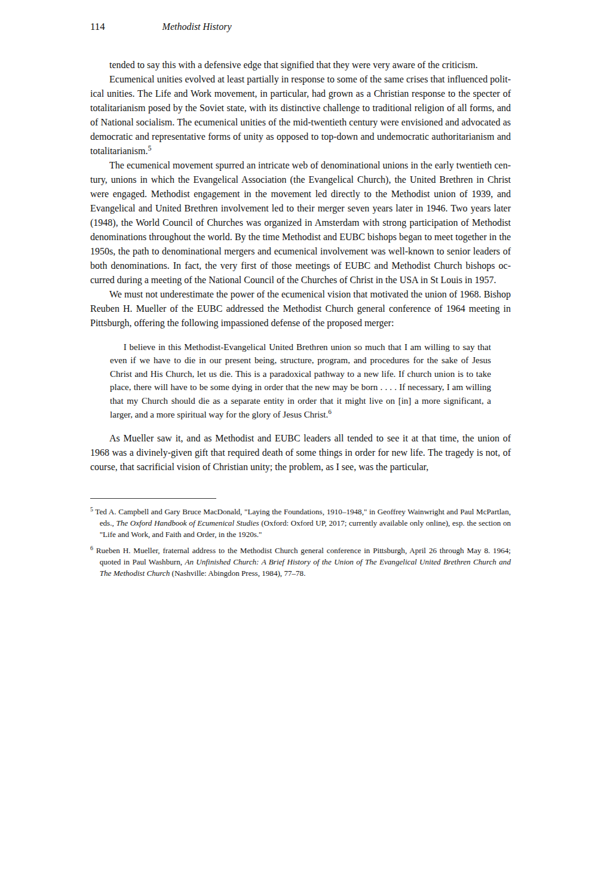114 Methodist History
tended to say this with a defensive edge that signified that they were very aware of the criticism.
Ecumenical unities evolved at least partially in response to some of the same crises that influenced political unities. The Life and Work movement, in particular, had grown as a Christian response to the specter of totalitarianism posed by the Soviet state, with its distinctive challenge to traditional religion of all forms, and of National socialism. The ecumenical unities of the mid-twentieth century were envisioned and advocated as democratic and representative forms of unity as opposed to top-down and undemocratic authoritarianism and totalitarianism.5
The ecumenical movement spurred an intricate web of denominational unions in the early twentieth century, unions in which the Evangelical Association (the Evangelical Church), the United Brethren in Christ were engaged. Methodist engagement in the movement led directly to the Methodist union of 1939, and Evangelical and United Brethren involvement led to their merger seven years later in 1946. Two years later (1948), the World Council of Churches was organized in Amsterdam with strong participation of Methodist denominations throughout the world. By the time Methodist and EUBC bishops began to meet together in the 1950s, the path to denominational mergers and ecumenical involvement was well-known to senior leaders of both denominations. In fact, the very first of those meetings of EUBC and Methodist Church bishops occurred during a meeting of the National Council of the Churches of Christ in the USA in St Louis in 1957.
We must not underestimate the power of the ecumenical vision that motivated the union of 1968. Bishop Reuben H. Mueller of the EUBC addressed the Methodist Church general conference of 1964 meeting in Pittsburgh, offering the following impassioned defense of the proposed merger:
I believe in this Methodist-Evangelical United Brethren union so much that I am willing to say that even if we have to die in our present being, structure, program, and procedures for the sake of Jesus Christ and His Church, let us die. This is a paradoxical pathway to a new life. If church union is to take place, there will have to be some dying in order that the new may be born . . . . If necessary, I am willing that my Church should die as a separate entity in order that it might live on [in] a more significant, a larger, and a more spiritual way for the glory of Jesus Christ.6
As Mueller saw it, and as Methodist and EUBC leaders all tended to see it at that time, the union of 1968 was a divinely-given gift that required death of some things in order for new life. The tragedy is not, of course, that sacrificial vision of Christian unity; the problem, as I see, was the particular,
5 Ted A. Campbell and Gary Bruce MacDonald, "Laying the Foundations, 1910–1948," in Geoffrey Wainwright and Paul McPartlan, eds., The Oxford Handbook of Ecumenical Studies (Oxford: Oxford UP, 2017; currently available only online), esp. the section on "Life and Work, and Faith and Order, in the 1920s."
6 Rueben H. Mueller, fraternal address to the Methodist Church general conference in Pittsburgh, April 26 through May 8. 1964; quoted in Paul Washburn, An Unfinished Church: A Brief History of the Union of The Evangelical United Brethren Church and The Methodist Church (Nashville: Abingdon Press, 1984), 77–78.